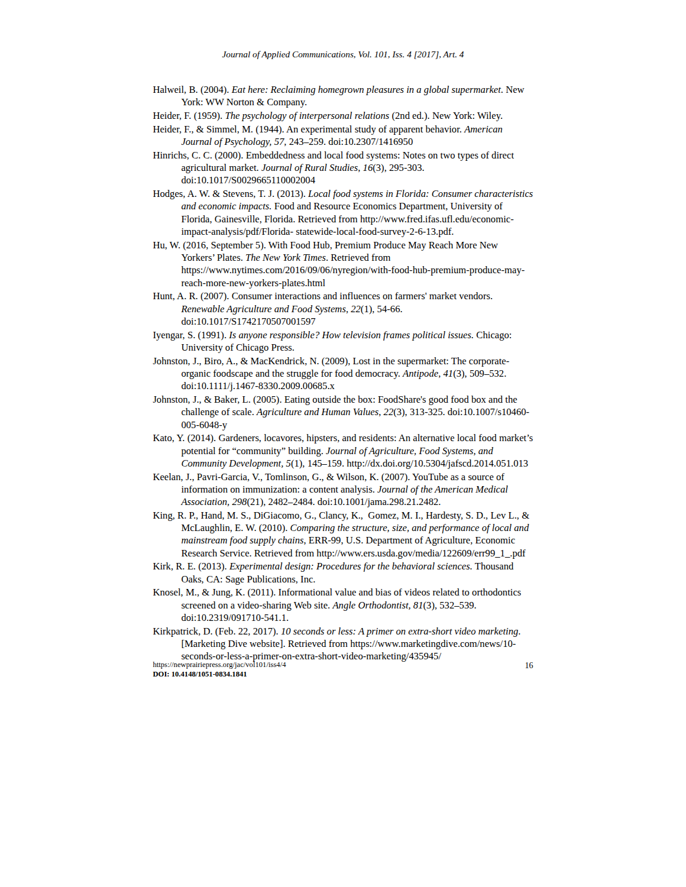Journal of Applied Communications, Vol. 101, Iss. 4 [2017], Art. 4
Halweil, B. (2004). Eat here: Reclaiming homegrown pleasures in a global supermarket. New York: WW Norton & Company.
Heider, F. (1959). The psychology of interpersonal relations (2nd ed.). New York: Wiley.
Heider, F., & Simmel, M. (1944). An experimental study of apparent behavior. American Journal of Psychology, 57, 243–259. doi:10.2307/1416950
Hinrichs, C. C. (2000). Embeddedness and local food systems: Notes on two types of direct agricultural market. Journal of Rural Studies, 16(3), 295-303. doi:10.1017/S0029665110002004
Hodges, A. W. & Stevens, T. J. (2013). Local food systems in Florida: Consumer characteristics and economic impacts. Food and Resource Economics Department, University of Florida, Gainesville, Florida. Retrieved from http://www.fred.ifas.ufl.edu/economic-impact-analysis/pdf/Florida- statewide-local-food-survey-2-6-13.pdf.
Hu, W. (2016, September 5). With Food Hub, Premium Produce May Reach More New Yorkers’ Plates. The New York Times. Retrieved from https://www.nytimes.com/2016/09/06/nyregion/with-food-hub-premium-produce-may-reach-more-new-yorkers-plates.html
Hunt, A. R. (2007). Consumer interactions and influences on farmers' market vendors. Renewable Agriculture and Food Systems, 22(1), 54-66. doi:10.1017/S1742170507001597
Iyengar, S. (1991). Is anyone responsible? How television frames political issues. Chicago: University of Chicago Press.
Johnston, J., Biro, A., & MacKendrick, N. (2009), Lost in the supermarket: The corporate-organic foodscape and the struggle for food democracy. Antipode, 41(3), 509–532. doi:10.1111/j.1467-8330.2009.00685.x
Johnston, J., & Baker, L. (2005). Eating outside the box: FoodShare's good food box and the challenge of scale. Agriculture and Human Values, 22(3), 313-325. doi:10.1007/s10460-005-6048-y
Kato, Y. (2014). Gardeners, locavores, hipsters, and residents: An alternative local food market’s potential for “community” building. Journal of Agriculture, Food Systems, and Community Development, 5(1), 145–159. http://dx.doi.org/10.5304/jafscd.2014.051.013
Keelan, J., Pavri-Garcia, V., Tomlinson, G., & Wilson, K. (2007). YouTube as a source of information on immunization: a content analysis. Journal of the American Medical Association, 298(21), 2482–2484. doi:10.1001/jama.298.21.2482.
King, R. P., Hand, M. S., DiGiacomo, G., Clancy, K., Gomez, M. I., Hardesty, S. D., Lev L., & McLaughlin, E. W. (2010). Comparing the structure, size, and performance of local and mainstream food supply chains, ERR-99, U.S. Department of Agriculture, Economic Research Service. Retrieved from http://www.ers.usda.gov/media/122609/err99_1_.pdf
Kirk, R. E. (2013). Experimental design: Procedures for the behavioral sciences. Thousand Oaks, CA: Sage Publications, Inc.
Knosel, M., & Jung, K. (2011). Informational value and bias of videos related to orthodontics screened on a video-sharing Web site. Angle Orthodontist, 81(3), 532–539. doi:10.2319/091710-541.1.
Kirkpatrick, D. (Feb. 22, 2017). 10 seconds or less: A primer on extra-short video marketing. [Marketing Dive website]. Retrieved from https://www.marketingdive.com/news/10-seconds-or-less-a-primer-on-extra-short-video-marketing/435945/
https://newprairiepress.org/jac/vol101/iss4/4
DOI: 10.4148/1051-0834.1841
16